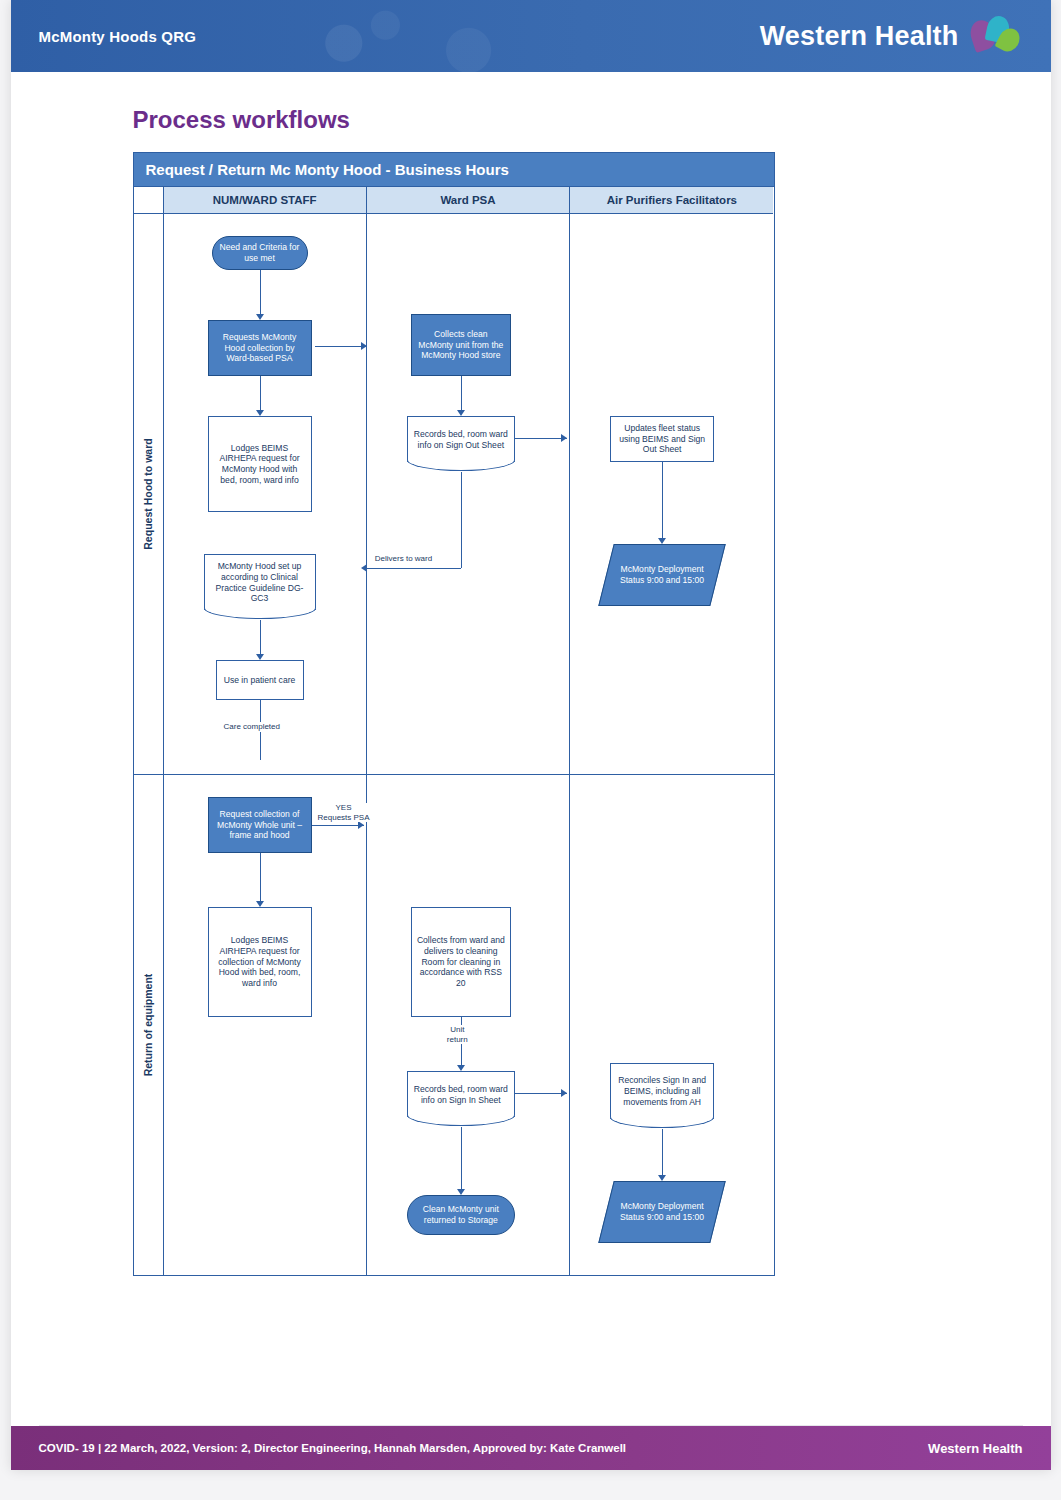McMonty Hoods QRG
Western Health
Process workflows
Request / Return Mc Monty Hood - Business Hours
NUM/WARD STAFF
Ward PSA
Air Purifiers Facilitators
Request Hood to ward
Need and Criteria for use met
Requests McMonty Hood collection by Ward-based PSA
Lodges BEIMS AIRHEPA request for McMonty Hood with bed, room, ward info
McMonty Hood set up according to Clinical Practice Guideline DG-GC3
Use in patient care
Care completed
Collects clean McMonty unit from the McMonty Hood store
Records bed, room ward info on Sign Out Sheet
Delivers to ward
Updates fleet status using BEIMS and Sign Out Sheet
McMonty Deployment Status 9:00 and 15:00
Return of equipment
Request collection of McMonty Whole unit – frame and hood
Lodges BEIMS AIRHEPA request for collection of McMonty Hood with bed, room, ward info
YES
Requests PSA
Collects from ward and delivers to cleaning Room for cleaning in accordance with RSS 20
Unit
return
Records bed, room ward info on Sign In Sheet
Clean McMonty unit returned to Storage
Reconciles Sign In and BEIMS, including all movements from AH
McMonty Deployment Status 9:00 and 15:00
COVID- 19 | 22 March, 2022, Version: 2, Director Engineering, Hannah Marsden, Approved by: Kate Cranwell
Western Health